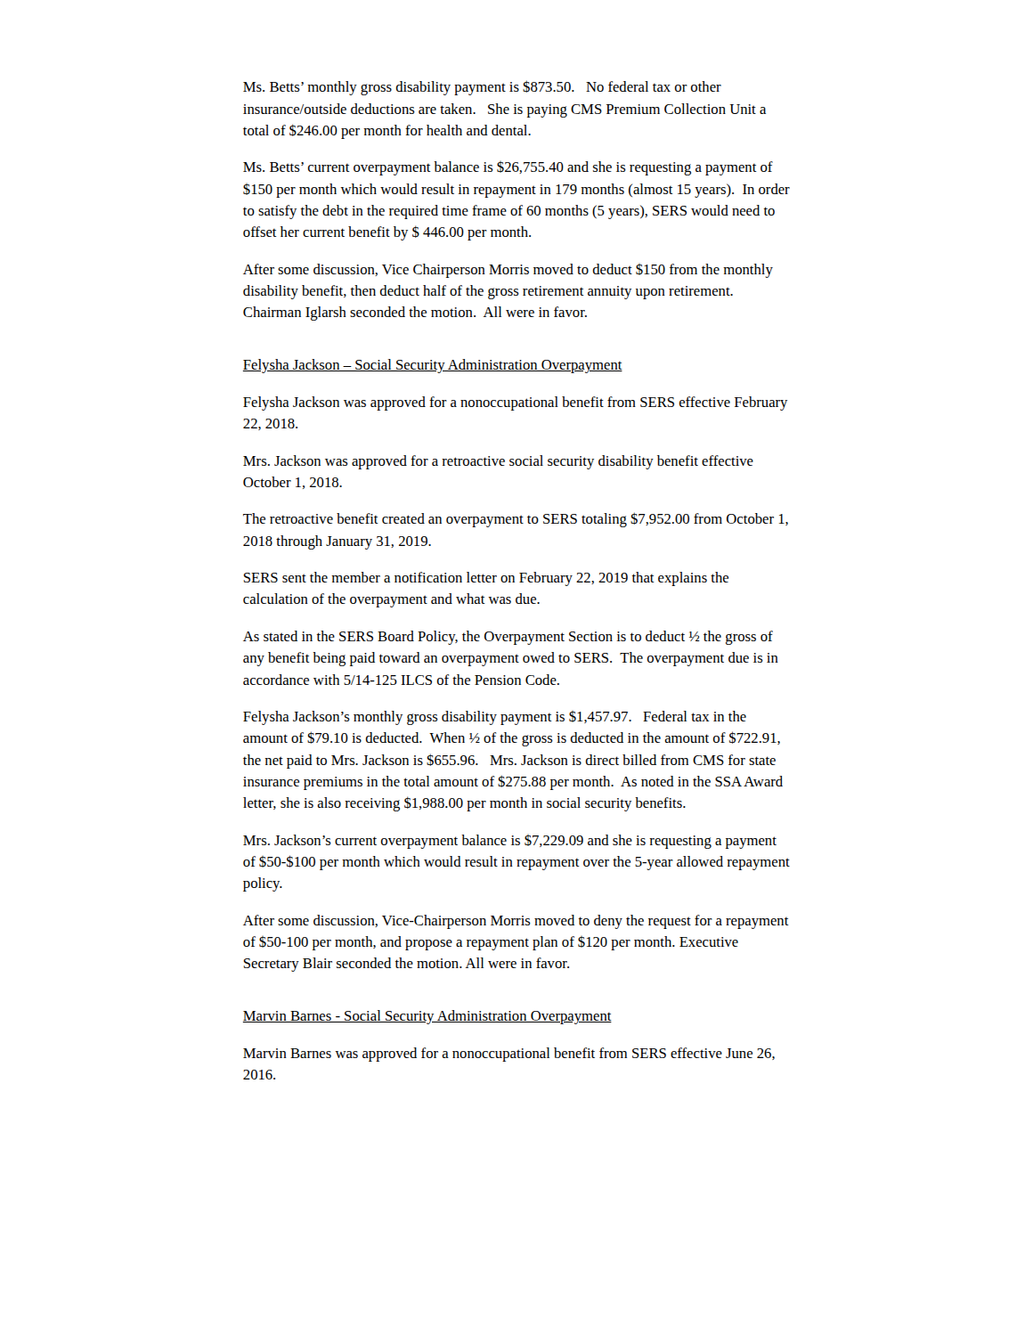Ms. Betts’ monthly gross disability payment is $873.50. No federal tax or other insurance/outside deductions are taken. She is paying CMS Premium Collection Unit a total of $246.00 per month for health and dental.
Ms. Betts’ current overpayment balance is $26,755.40 and she is requesting a payment of $150 per month which would result in repayment in 179 months (almost 15 years). In order to satisfy the debt in the required time frame of 60 months (5 years), SERS would need to offset her current benefit by $ 446.00 per month.
After some discussion, Vice Chairperson Morris moved to deduct $150 from the monthly disability benefit, then deduct half of the gross retirement annuity upon retirement. Chairman Iglarsh seconded the motion. All were in favor.
Felysha Jackson – Social Security Administration Overpayment
Felysha Jackson was approved for a nonoccupational benefit from SERS effective February 22, 2018.
Mrs. Jackson was approved for a retroactive social security disability benefit effective October 1, 2018.
The retroactive benefit created an overpayment to SERS totaling $7,952.00 from October 1, 2018 through January 31, 2019.
SERS sent the member a notification letter on February 22, 2019 that explains the calculation of the overpayment and what was due.
As stated in the SERS Board Policy, the Overpayment Section is to deduct ½ the gross of any benefit being paid toward an overpayment owed to SERS. The overpayment due is in accordance with 5/14-125 ILCS of the Pension Code.
Felysha Jackson’s monthly gross disability payment is $1,457.97. Federal tax in the amount of $79.10 is deducted. When ½ of the gross is deducted in the amount of $722.91, the net paid to Mrs. Jackson is $655.96. Mrs. Jackson is direct billed from CMS for state insurance premiums in the total amount of $275.88 per month. As noted in the SSA Award letter, she is also receiving $1,988.00 per month in social security benefits.
Mrs. Jackson’s current overpayment balance is $7,229.09 and she is requesting a payment of $50-$100 per month which would result in repayment over the 5-year allowed repayment policy.
After some discussion, Vice-Chairperson Morris moved to deny the request for a repayment of $50-100 per month, and propose a repayment plan of $120 per month. Executive Secretary Blair seconded the motion. All were in favor.
Marvin Barnes - Social Security Administration Overpayment
Marvin Barnes was approved for a nonoccupational benefit from SERS effective June 26, 2016.